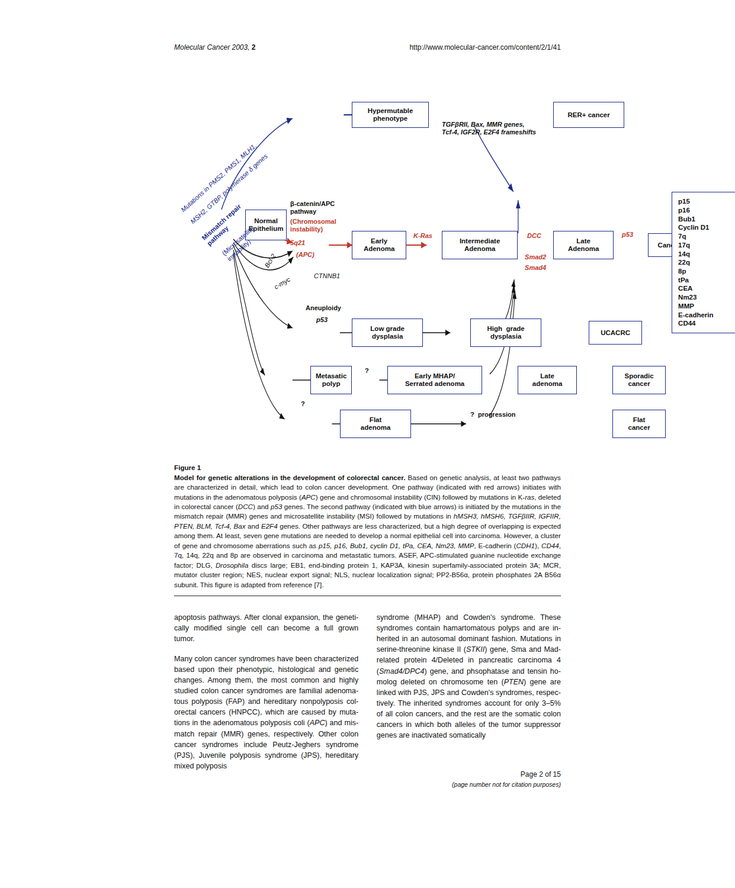Molecular Cancer 2003, 2
http://www.molecular-cancer.com/content/2/1/41
Hypermutable phenotype
RER+ cancer
Normal
Epithelium
Early
Adenoma
Intermediate
Adenoma
Late
Adenoma
Cancer
Low grade
dysplasia
High grade
dysplasia
UCACRC
Metasatic
polyp
Early MHAP/
Serrated adenoma
Late
adenoma
Sporadic
cancer
Flat
adenoma
Flat
cancer
p15
p16
Bub1
Cyclin D1
7q
17q
14q
22q
8p
tPa
CEA
Nm23
MMP
E-cadherin
CD44
TGFβRII, Bax, MMR genes,
Tcf-4, IGF2R, E2F4 frameshifts
Mutations in PMS2, PMS1, MLH1,
MSH2, GTBP, polymerase δ genes
Mismatch repair
pathway
(Microsatellite
instability)
β-catenin/APC
pathway
(Chromosomal
instability)
5q21
(APC)
Bcl-2
c-myc
CTNNB1
K-Ras
DCC
Smad2
Smad4
p53
Aneuploidy
p53
?
?
? progression
Figure 1
Model for genetic alterations in the development of colorectal cancer. Based on genetic analysis, at least two pathways are characterized in detail, which lead to colon cancer development. One pathway (indicated with red arrows) initiates with mutations in the adenomatous polyposis (APC) gene and chromosomal instability (CIN) followed by mutations in K-ras, deleted in colorectal cancer (DCC) and p53 genes. The second pathway (indicated with blue arrows) is initiated by the mutations in the mismatch repair (MMR) genes and microsatellite instability (MSI) followed by mutations in hMSH3, hMSH6, TGFβIIR, IGFIIR, PTEN, BLM, Tcf-4, Bax and E2F4 genes. Other pathways are less characterized, but a high degree of overlapping is expected among them. At least, seven gene mutations are needed to develop a normal epithelial cell into carcinoma. However, a cluster of gene and chromosome aberrations such as p15, p16, Bub1, cyclin D1, tPa, CEA, Nm23, MMP, E-cadherin (CDH1), CD44, 7q, 14q, 22q and 8p are observed in carcinoma and metastatic tumors. ASEF, APC-stimulated guanine nucleotide exchange factor; DLG, Drosophila discs large; EB1, end-binding protein 1, KAP3A, kinesin superfamily-associated protein 3A; MCR, mutator cluster region; NES, nuclear export signal; NLS, nuclear localization signal; PP2-B56α, protein phosphates 2A B56α subunit. This figure is adapted from reference [7].
apoptosis pathways. After clonal expansion, the genetically modified single cell can become a full grown tumor.
Many colon cancer syndromes have been characterized based upon their phenotypic, histological and genetic changes. Among them, the most common and highly studied colon cancer syndromes are familial adenomatous polyposis (FAP) and hereditary nonpolyposis colorectal cancers (HNPCC), which are caused by mutations in the adenomatous polyposis coli (APC) and mismatch repair (MMR) genes, respectively. Other colon cancer syndromes include Peutz-Jeghers syndrome (PJS), Juvenile polyposis syndrome (JPS), hereditary mixed polyposis
syndrome (MHAP) and Cowden's syndrome. These syndromes contain hamartomatous polyps and are inherited in an autosomal dominant fashion. Mutations in serine-threonine kinase II (STKII) gene, Sma and Mad-related protein 4/Deleted in pancreatic carcinoma 4 (Smad4/DPC4) gene, and phsophatase and tensin homolog deleted on chromosome ten (PTEN) gene are linked with PJS, JPS and Cowden's syndromes, respectively. The inherited syndromes account for only 3–5% of all colon cancers, and the rest are the somatic colon cancers in which both alleles of the tumor suppressor genes are inactivated somatically
Page 2 of 15
(page number not for citation purposes)